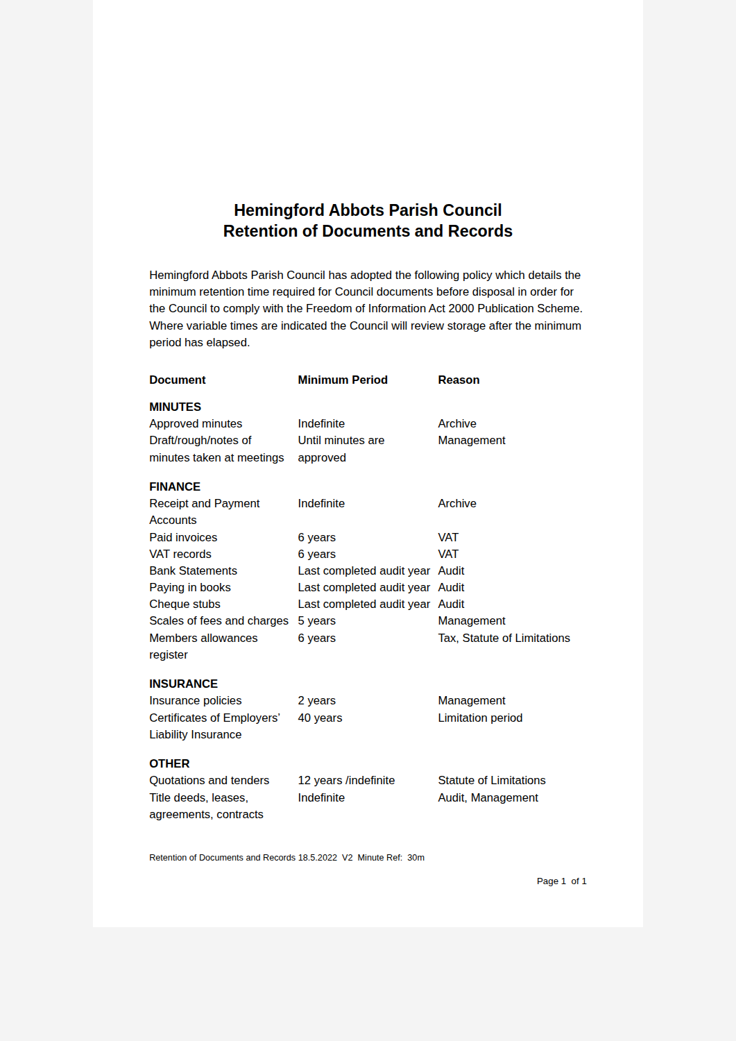Hemingford Abbots Parish Council
Retention of Documents and Records
Hemingford Abbots Parish Council has adopted the following policy which details the minimum retention time required for Council documents before disposal in order for the Council to comply with the Freedom of Information Act 2000 Publication Scheme. Where variable times are indicated the Council will review storage after the minimum period has elapsed.
| Document | Minimum Period | Reason |
| --- | --- | --- |
| MINUTES |
| Approved minutes | Indefinite | Archive |
| Draft/rough/notes of minutes taken at meetings | Until minutes are approved | Management |
| FINANCE |
| Receipt and Payment Accounts | Indefinite | Archive |
| Paid invoices | 6 years | VAT |
| VAT records | 6 years | VAT |
| Bank Statements | Last completed audit year | Audit |
| Paying in books | Last completed audit year | Audit |
| Cheque stubs | Last completed audit year | Audit |
| Scales of fees and charges | 5 years | Management |
| Members allowances register | 6 years | Tax, Statute of Limitations |
| INSURANCE |
| Insurance policies | 2 years | Management |
| Certificates of Employers’ Liability Insurance | 40 years | Limitation period |
| OTHER |
| Quotations and tenders | 12 years /indefinite | Statute of Limitations |
| Title deeds, leases, agreements, contracts | Indefinite | Audit, Management |
Retention of Documents and Records 18.5.2022 V2 Minute Ref: 30m
Page 1 of 1